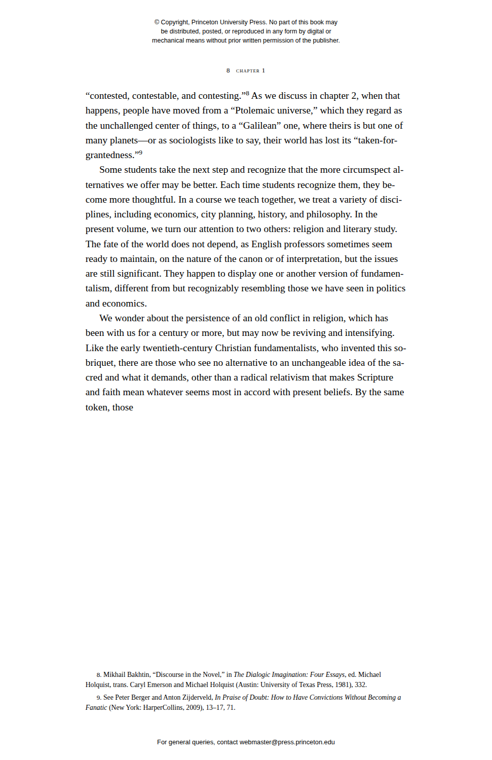© Copyright, Princeton University Press. No part of this book may be distributed, posted, or reproduced in any form by digital or mechanical means without prior written permission of the publisher.
8 CHAPTER 1
“contested, contestable, and contesting.”8 As we discuss in chapter 2, when that happens, people have moved from a “Ptolemaic universe,” which they regard as the unchallenged center of things, to a “Galilean” one, where theirs is but one of many planets—or as sociologists like to say, their world has lost its “taken-for-grantedness.”9
Some students take the next step and recognize that the more circumspect alternatives we offer may be better. Each time students recognize them, they become more thoughtful. In a course we teach together, we treat a variety of disciplines, including economics, city planning, history, and philosophy. In the present volume, we turn our attention to two others: religion and literary study. The fate of the world does not depend, as English professors sometimes seem ready to maintain, on the nature of the canon or of interpretation, but the issues are still significant. They happen to display one or another version of fundamentalism, different from but recognizably resembling those we have seen in politics and economics.
We wonder about the persistence of an old conflict in religion, which has been with us for a century or more, but may now be reviving and intensifying. Like the early twentieth-century Christian fundamentalists, who invented this sobriquet, there are those who see no alternative to an unchangeable idea of the sacred and what it demands, other than a radical relativism that makes Scripture and faith mean whatever seems most in accord with present beliefs. By the same token, those
8. Mikhail Bakhtin, “Discourse in the Novel,” in The Dialogic Imagination: Four Essays, ed. Michael Holquist, trans. Caryl Emerson and Michael Holquist (Austin: University of Texas Press, 1981), 332.
9. See Peter Berger and Anton Zijderveld, In Praise of Doubt: How to Have Convictions Without Becoming a Fanatic (New York: HarperCollins, 2009), 13–17, 71.
For general queries, contact webmaster@press.princeton.edu